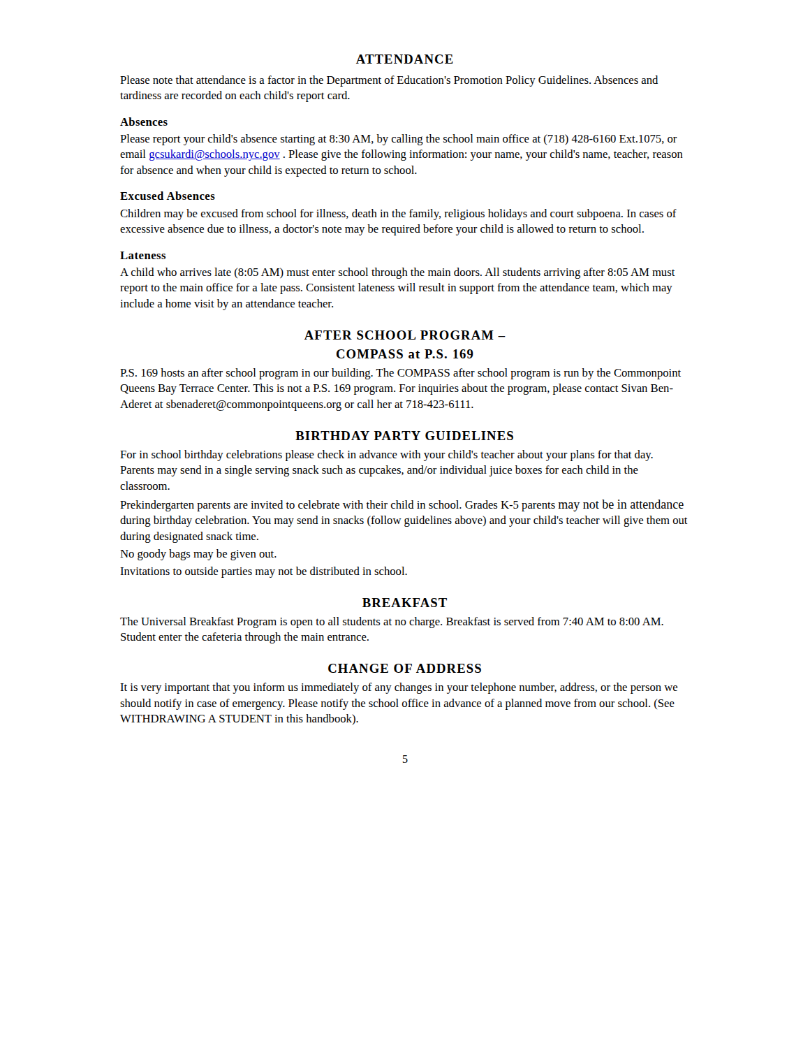ATTENDANCE
Please note that attendance is a factor in the Department of Education's Promotion Policy Guidelines. Absences and tardiness are recorded on each child's report card.
Absences
Please report your child's absence starting at 8:30 AM, by calling the school main office at (718) 428-6160 Ext.1075, or email gcsukardi@schools.nyc.gov . Please give the following information: your name, your child's name, teacher, reason for absence and when your child is expected to return to school.
Excused Absences
Children may be excused from school for illness, death in the family, religious holidays and court subpoena. In cases of excessive absence due to illness, a doctor's note may be required before your child is allowed to return to school.
Lateness
A child who arrives late (8:05 AM) must enter school through the main doors. All students arriving after 8:05 AM must report to the main office for a late pass. Consistent lateness will result in support from the attendance team, which may include a home visit by an attendance teacher.
AFTER SCHOOL PROGRAM –
COMPASS at P.S. 169
P.S. 169 hosts an after school program in our building. The COMPASS after school program is run by the Commonpoint Queens Bay Terrace Center. This is not a P.S. 169 program. For inquiries about the program, please contact Sivan Ben-Aderet at sbenaderet@commonpointqueens.org or call her at 718-423-6111.
BIRTHDAY PARTY GUIDELINES
For in school birthday celebrations please check in advance with your child's teacher about your plans for that day. Parents may send in a single serving snack such as cupcakes, and/or individual juice boxes for each child in the classroom.
Prekindergarten parents are invited to celebrate with their child in school. Grades K-5 parents may not be in attendance during birthday celebration. You may send in snacks (follow guidelines above) and your child's teacher will give them out during designated snack time.
No goody bags may be given out.
Invitations to outside parties may not be distributed in school.
BREAKFAST
The Universal Breakfast Program is open to all students at no charge. Breakfast is served from 7:40 AM to 8:00 AM. Student enter the cafeteria through the main entrance.
CHANGE OF ADDRESS
It is very important that you inform us immediately of any changes in your telephone number, address, or the person we should notify in case of emergency. Please notify the school office in advance of a planned move from our school. (See WITHDRAWING A STUDENT in this handbook).
5